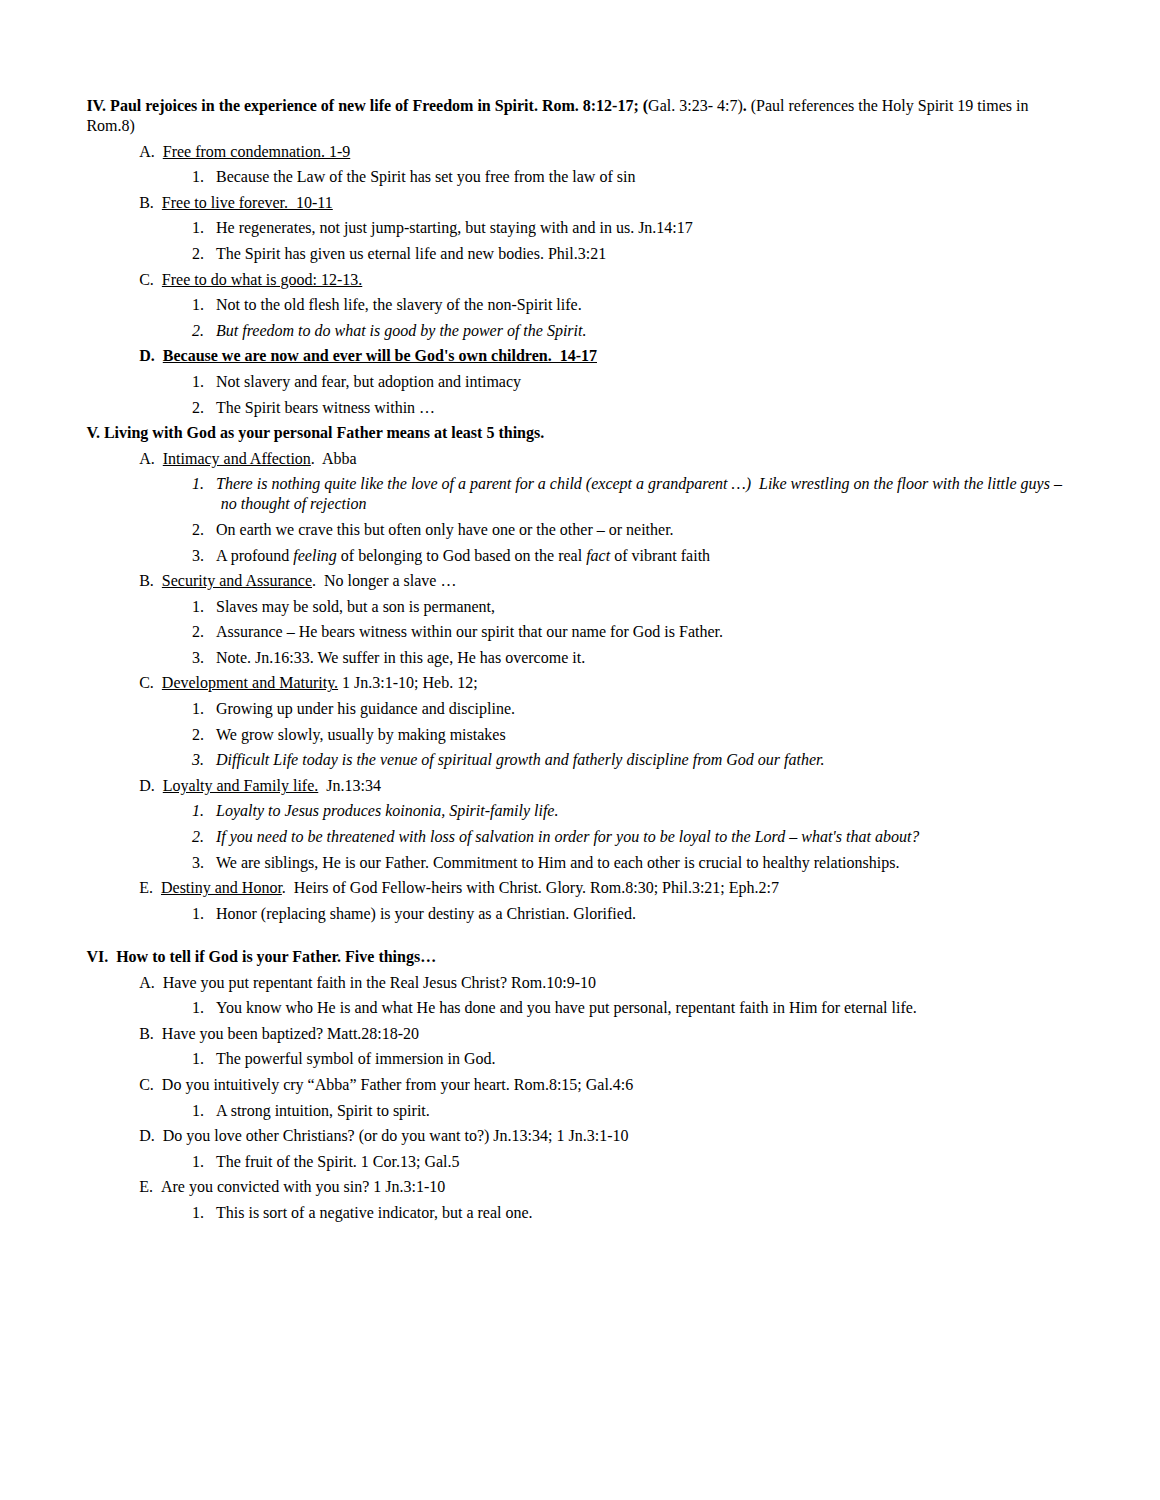IV. Paul rejoices in the experience of new life of Freedom in Spirit. Rom. 8:12-17; (Gal. 3:23- 4:7). (Paul references the Holy Spirit 19 times in Rom.8)
A. Free from condemnation. 1-9
1. Because the Law of the Spirit has set you free from the law of sin
B. Free to live forever. 10-11
1. He regenerates, not just jump-starting, but staying with and in us. Jn.14:17
2. The Spirit has given us eternal life and new bodies. Phil.3:21
C. Free to do what is good: 12-13.
1. Not to the old flesh life, the slavery of the non-Spirit life.
2. But freedom to do what is good by the power of the Spirit.
D. Because we are now and ever will be God's own children. 14-17
1. Not slavery and fear, but adoption and intimacy
2. The Spirit bears witness within …
V. Living with God as your personal Father means at least 5 things.
A. Intimacy and Affection. Abba
1. There is nothing quite like the love of a parent for a child (except a grandparent …) Like wrestling on the floor with the little guys – no thought of rejection
2. On earth we crave this but often only have one or the other – or neither.
3. A profound feeling of belonging to God based on the real fact of vibrant faith
B. Security and Assurance. No longer a slave …
1. Slaves may be sold, but a son is permanent,
2. Assurance – He bears witness within our spirit that our name for God is Father.
3. Note. Jn.16:33. We suffer in this age, He has overcome it.
C. Development and Maturity. 1 Jn.3:1-10; Heb. 12;
1. Growing up under his guidance and discipline.
2. We grow slowly, usually by making mistakes
3. Difficult Life today is the venue of spiritual growth and fatherly discipline from God our father.
D. Loyalty and Family life. Jn.13:34
1. Loyalty to Jesus produces koinonia, Spirit-family life.
2. If you need to be threatened with loss of salvation in order for you to be loyal to the Lord – what's that about?
3. We are siblings, He is our Father. Commitment to Him and to each other is crucial to healthy relationships.
E. Destiny and Honor. Heirs of God Fellow-heirs with Christ. Glory. Rom.8:30; Phil.3:21; Eph.2:7
1. Honor (replacing shame) is your destiny as a Christian. Glorified.
VI. How to tell if God is your Father. Five things…
A. Have you put repentant faith in the Real Jesus Christ? Rom.10:9-10
1. You know who He is and what He has done and you have put personal, repentant faith in Him for eternal life.
B. Have you been baptized? Matt.28:18-20
1. The powerful symbol of immersion in God.
C. Do you intuitively cry “Abba” Father from your heart. Rom.8:15; Gal.4:6
1. A strong intuition, Spirit to spirit.
D. Do you love other Christians? (or do you want to?) Jn.13:34; 1 Jn.3:1-10
1. The fruit of the Spirit. 1 Cor.13; Gal.5
E. Are you convicted with you sin? 1 Jn.3:1-10
1. This is sort of a negative indicator, but a real one.